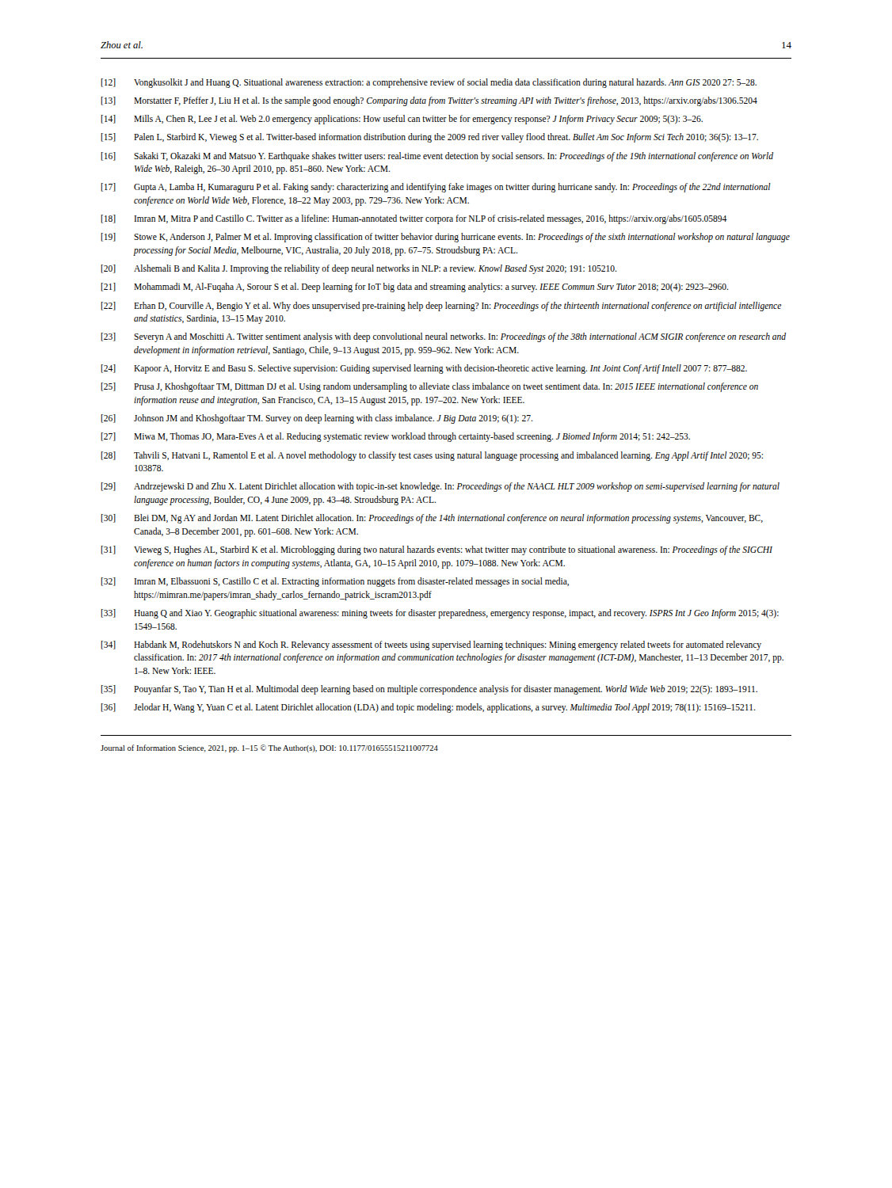Zhou et al. 14
[12] Vongkusolkit J and Huang Q. Situational awareness extraction: a comprehensive review of social media data classification during natural hazards. Ann GIS 2020 27: 5–28.
[13] Morstatter F, Pfeffer J, Liu H et al. Is the sample good enough? Comparing data from Twitter's streaming API with Twitter's firehose, 2013, https://arxiv.org/abs/1306.5204
[14] Mills A, Chen R, Lee J et al. Web 2.0 emergency applications: How useful can twitter be for emergency response? J Inform Privacy Secur 2009; 5(3): 3–26.
[15] Palen L, Starbird K, Vieweg S et al. Twitter-based information distribution during the 2009 red river valley flood threat. Bullet Am Soc Inform Sci Tech 2010; 36(5): 13–17.
[16] Sakaki T, Okazaki M and Matsuo Y. Earthquake shakes twitter users: real-time event detection by social sensors. In: Proceedings of the 19th international conference on World Wide Web, Raleigh, 26–30 April 2010, pp. 851–860. New York: ACM.
[17] Gupta A, Lamba H, Kumaraguru P et al. Faking sandy: characterizing and identifying fake images on twitter during hurricane sandy. In: Proceedings of the 22nd international conference on World Wide Web, Florence, 18–22 May 2003, pp. 729–736. New York: ACM.
[18] Imran M, Mitra P and Castillo C. Twitter as a lifeline: Human-annotated twitter corpora for NLP of crisis-related messages, 2016, https://arxiv.org/abs/1605.05894
[19] Stowe K, Anderson J, Palmer M et al. Improving classification of twitter behavior during hurricane events. In: Proceedings of the sixth international workshop on natural language processing for Social Media, Melbourne, VIC, Australia, 20 July 2018, pp. 67–75. Stroudsburg PA: ACL.
[20] Alshemali B and Kalita J. Improving the reliability of deep neural networks in NLP: a review. Knowl Based Syst 2020; 191: 105210.
[21] Mohammadi M, Al-Fuqaha A, Sorour S et al. Deep learning for IoT big data and streaming analytics: a survey. IEEE Commun Surv Tutor 2018; 20(4): 2923–2960.
[22] Erhan D, Courville A, Bengio Y et al. Why does unsupervised pre-training help deep learning? In: Proceedings of the thirteenth international conference on artificial intelligence and statistics, Sardinia, 13–15 May 2010.
[23] Severyn A and Moschitti A. Twitter sentiment analysis with deep convolutional neural networks. In: Proceedings of the 38th international ACM SIGIR conference on research and development in information retrieval, Santiago, Chile, 9–13 August 2015, pp. 959–962. New York: ACM.
[24] Kapoor A, Horvitz E and Basu S. Selective supervision: Guiding supervised learning with decision-theoretic active learning. Int Joint Conf Artif Intell 2007 7: 877–882.
[25] Prusa J, Khoshgoftaar TM, Dittman DJ et al. Using random undersampling to alleviate class imbalance on tweet sentiment data. In: 2015 IEEE international conference on information reuse and integration, San Francisco, CA, 13–15 August 2015, pp. 197–202. New York: IEEE.
[26] Johnson JM and Khoshgoftaar TM. Survey on deep learning with class imbalance. J Big Data 2019; 6(1): 27.
[27] Miwa M, Thomas JO, Mara-Eves A et al. Reducing systematic review workload through certainty-based screening. J Biomed Inform 2014; 51: 242–253.
[28] Tahvili S, Hatvani L, Ramentol E et al. A novel methodology to classify test cases using natural language processing and imbalanced learning. Eng Appl Artif Intel 2020; 95: 103878.
[29] Andrzejewski D and Zhu X. Latent Dirichlet allocation with topic-in-set knowledge. In: Proceedings of the NAACL HLT 2009 workshop on semi-supervised learning for natural language processing, Boulder, CO, 4 June 2009, pp. 43–48. Stroudsburg PA: ACL.
[30] Blei DM, Ng AY and Jordan MI. Latent Dirichlet allocation. In: Proceedings of the 14th international conference on neural information processing systems, Vancouver, BC, Canada, 3–8 December 2001, pp. 601–608. New York: ACM.
[31] Vieweg S, Hughes AL, Starbird K et al. Microblogging during two natural hazards events: what twitter may contribute to situational awareness. In: Proceedings of the SIGCHI conference on human factors in computing systems, Atlanta, GA, 10–15 April 2010, pp. 1079–1088. New York: ACM.
[32] Imran M, Elbassuoni S, Castillo C et al. Extracting information nuggets from disaster-related messages in social media, https://mimran.me/papers/imran_shady_carlos_fernando_patrick_iscram2013.pdf
[33] Huang Q and Xiao Y. Geographic situational awareness: mining tweets for disaster preparedness, emergency response, impact, and recovery. ISPRS Int J Geo Inform 2015; 4(3): 1549–1568.
[34] Habdank M, Rodehutskors N and Koch R. Relevancy assessment of tweets using supervised learning techniques: Mining emergency related tweets for automated relevancy classification. In: 2017 4th international conference on information and communication technologies for disaster management (ICT-DM), Manchester, 11–13 December 2017, pp. 1–8. New York: IEEE.
[35] Pouyanfar S, Tao Y, Tian H et al. Multimodal deep learning based on multiple correspondence analysis for disaster management. World Wide Web 2019; 22(5): 1893–1911.
[36] Jelodar H, Wang Y, Yuan C et al. Latent Dirichlet allocation (LDA) and topic modeling: models, applications, a survey. Multimedia Tool Appl 2019; 78(11): 15169–15211.
Journal of Information Science, 2021, pp. 1–15 © The Author(s), DOI: 10.1177/01655515211007724